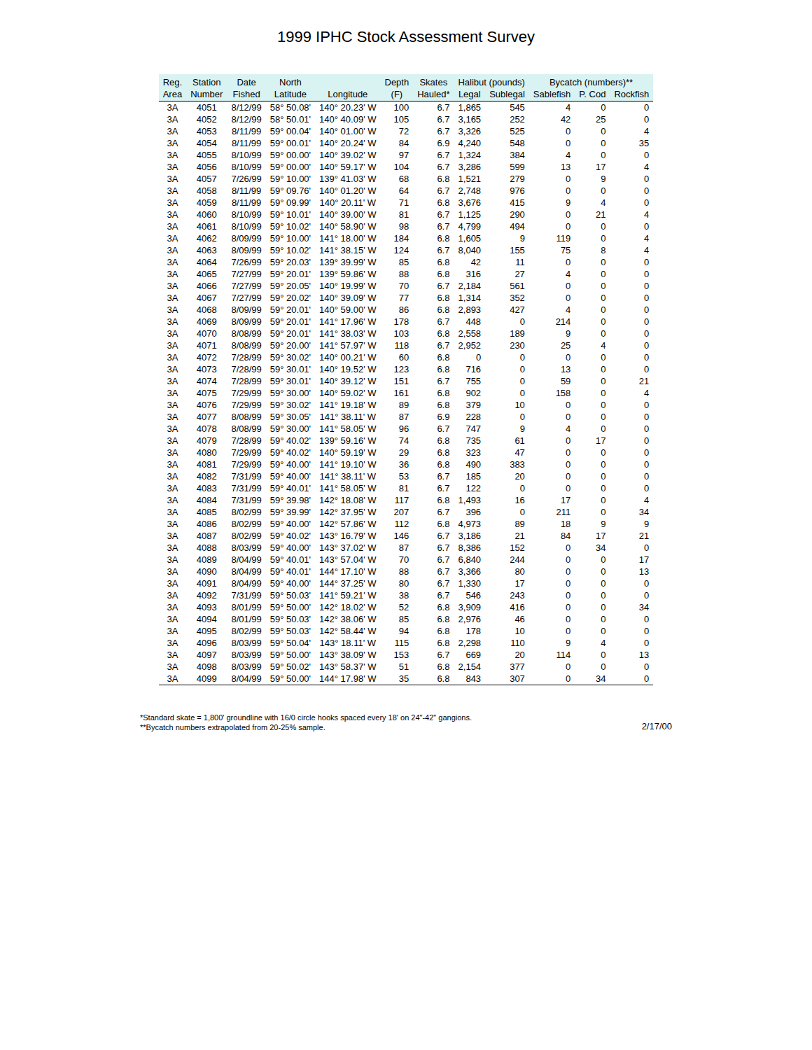1999 IPHC Stock Assessment Survey
| Reg. | Station | Date | North | | Depth | Skates | Halibut (pounds) | Bycatch (numbers)** |
| --- | --- | --- | --- | --- | --- | --- | --- | --- |
| Area | Number | Fished | Latitude | Longitude | (F) | Hauled* | Legal | Sublegal | Sablefish | P. Cod | Rockfish |
| 3A | 4051 | 8/12/99 | 58° 50.08' | 140° 20.23' W | 100 | 6.7 | 1,865 | 545 | 4 | 0 | 0 |
| 3A | 4052 | 8/12/99 | 58° 50.01' | 140° 40.09' W | 105 | 6.7 | 3,165 | 252 | 42 | 25 | 0 |
| 3A | 4053 | 8/11/99 | 59° 00.04' | 140° 01.00' W | 72 | 6.7 | 3,326 | 525 | 0 | 0 | 4 |
| 3A | 4054 | 8/11/99 | 59° 00.01' | 140° 20.24' W | 84 | 6.9 | 4,240 | 548 | 0 | 0 | 35 |
| 3A | 4055 | 8/10/99 | 59° 00.00' | 140° 39.02' W | 97 | 6.7 | 1,324 | 384 | 4 | 0 | 0 |
| 3A | 4056 | 8/10/99 | 59° 00.00' | 140° 59.17' W | 104 | 6.7 | 3,286 | 599 | 13 | 17 | 4 |
| 3A | 4057 | 7/26/99 | 59° 10.00' | 139° 41.03' W | 68 | 6.8 | 1,521 | 279 | 0 | 9 | 0 |
| 3A | 4058 | 8/11/99 | 59° 09.76' | 140° 01.20' W | 64 | 6.7 | 2,748 | 976 | 0 | 0 | 0 |
| 3A | 4059 | 8/11/99 | 59° 09.99' | 140° 20.11' W | 71 | 6.8 | 3,676 | 415 | 9 | 4 | 0 |
| 3A | 4060 | 8/10/99 | 59° 10.01' | 140° 39.00' W | 81 | 6.7 | 1,125 | 290 | 0 | 21 | 4 |
| 3A | 4061 | 8/10/99 | 59° 10.02' | 140° 58.90' W | 98 | 6.7 | 4,799 | 494 | 0 | 0 | 0 |
| 3A | 4062 | 8/09/99 | 59° 10.00' | 141° 18.00' W | 184 | 6.8 | 1,605 | 9 | 119 | 0 | 4 |
| 3A | 4063 | 8/09/99 | 59° 10.02' | 141° 38.15' W | 124 | 6.7 | 8,040 | 155 | 75 | 8 | 4 |
| 3A | 4064 | 7/26/99 | 59° 20.03' | 139° 39.99' W | 85 | 6.8 | 42 | 11 | 0 | 0 | 0 |
| 3A | 4065 | 7/27/99 | 59° 20.01' | 139° 59.86' W | 88 | 6.8 | 316 | 27 | 4 | 0 | 0 |
| 3A | 4066 | 7/27/99 | 59° 20.05' | 140° 19.99' W | 70 | 6.7 | 2,184 | 561 | 0 | 0 | 0 |
| 3A | 4067 | 7/27/99 | 59° 20.02' | 140° 39.09' W | 77 | 6.8 | 1,314 | 352 | 0 | 0 | 0 |
| 3A | 4068 | 8/09/99 | 59° 20.01' | 140° 59.00' W | 86 | 6.8 | 2,893 | 427 | 4 | 0 | 0 |
| 3A | 4069 | 8/09/99 | 59° 20.01' | 141° 17.96' W | 178 | 6.7 | 448 | 0 | 214 | 0 | 0 |
| 3A | 4070 | 8/08/99 | 59° 20.01' | 141° 38.03' W | 103 | 6.8 | 2,558 | 189 | 9 | 0 | 0 |
| 3A | 4071 | 8/08/99 | 59° 20.00' | 141° 57.97' W | 118 | 6.7 | 2,952 | 230 | 25 | 4 | 0 |
| 3A | 4072 | 7/28/99 | 59° 30.02' | 140° 00.21' W | 60 | 6.8 | 0 | 0 | 0 | 0 | 0 |
| 3A | 4073 | 7/28/99 | 59° 30.01' | 140° 19.52' W | 123 | 6.8 | 716 | 0 | 13 | 0 | 0 |
| 3A | 4074 | 7/28/99 | 59° 30.01' | 140° 39.12' W | 151 | 6.7 | 755 | 0 | 59 | 0 | 21 |
| 3A | 4075 | 7/29/99 | 59° 30.00' | 140° 59.02' W | 161 | 6.8 | 902 | 0 | 158 | 0 | 4 |
| 3A | 4076 | 7/29/99 | 59° 30.02' | 141° 19.18' W | 89 | 6.8 | 379 | 10 | 0 | 0 | 0 |
| 3A | 4077 | 8/08/99 | 59° 30.05' | 141° 38.11' W | 87 | 6.9 | 228 | 0 | 0 | 0 | 0 |
| 3A | 4078 | 8/08/99 | 59° 30.00' | 141° 58.05' W | 96 | 6.7 | 747 | 9 | 4 | 0 | 0 |
| 3A | 4079 | 7/28/99 | 59° 40.02' | 139° 59.16' W | 74 | 6.8 | 735 | 61 | 0 | 17 | 0 |
| 3A | 4080 | 7/29/99 | 59° 40.02' | 140° 59.19' W | 29 | 6.8 | 323 | 47 | 0 | 0 | 0 |
| 3A | 4081 | 7/29/99 | 59° 40.00' | 141° 19.10' W | 36 | 6.8 | 490 | 383 | 0 | 0 | 0 |
| 3A | 4082 | 7/31/99 | 59° 40.00' | 141° 38.11' W | 53 | 6.7 | 185 | 20 | 0 | 0 | 0 |
| 3A | 4083 | 7/31/99 | 59° 40.01' | 141° 58.05' W | 81 | 6.7 | 122 | 0 | 0 | 0 | 0 |
| 3A | 4084 | 7/31/99 | 59° 39.98' | 142° 18.08' W | 117 | 6.8 | 1,493 | 16 | 17 | 0 | 4 |
| 3A | 4085 | 8/02/99 | 59° 39.99' | 142° 37.95' W | 207 | 6.7 | 396 | 0 | 211 | 0 | 34 |
| 3A | 4086 | 8/02/99 | 59° 40.00' | 142° 57.86' W | 112 | 6.8 | 4,973 | 89 | 18 | 9 | 9 |
| 3A | 4087 | 8/02/99 | 59° 40.02' | 143° 16.79' W | 146 | 6.7 | 3,186 | 21 | 84 | 17 | 21 |
| 3A | 4088 | 8/03/99 | 59° 40.00' | 143° 37.02' W | 87 | 6.7 | 8,386 | 152 | 0 | 34 | 0 |
| 3A | 4089 | 8/04/99 | 59° 40.01' | 143° 57.04' W | 70 | 6.7 | 6,840 | 244 | 0 | 0 | 17 |
| 3A | 4090 | 8/04/99 | 59° 40.01' | 144° 17.10' W | 88 | 6.7 | 3,366 | 80 | 0 | 0 | 13 |
| 3A | 4091 | 8/04/99 | 59° 40.00' | 144° 37.25' W | 80 | 6.7 | 1,330 | 17 | 0 | 0 | 0 |
| 3A | 4092 | 7/31/99 | 59° 50.03' | 141° 59.21' W | 38 | 6.7 | 546 | 243 | 0 | 0 | 0 |
| 3A | 4093 | 8/01/99 | 59° 50.00' | 142° 18.02' W | 52 | 6.8 | 3,909 | 416 | 0 | 0 | 34 |
| 3A | 4094 | 8/01/99 | 59° 50.03' | 142° 38.06' W | 85 | 6.8 | 2,976 | 46 | 0 | 0 | 0 |
| 3A | 4095 | 8/02/99 | 59° 50.03' | 142° 58.44' W | 94 | 6.8 | 178 | 10 | 0 | 0 | 0 |
| 3A | 4096 | 8/03/99 | 59° 50.04' | 143° 18.11' W | 115 | 6.8 | 2,298 | 110 | 9 | 4 | 0 |
| 3A | 4097 | 8/03/99 | 59° 50.00' | 143° 38.09' W | 153 | 6.7 | 669 | 20 | 114 | 0 | 13 |
| 3A | 4098 | 8/03/99 | 59° 50.02' | 143° 58.37' W | 51 | 6.8 | 2,154 | 377 | 0 | 0 | 0 |
| 3A | 4099 | 8/04/99 | 59° 50.00' | 144° 17.98' W | 35 | 6.8 | 843 | 307 | 0 | 34 | 0 |
*Standard skate = 1,800' groundline with 16/0 circle hooks spaced every 18' on 24"-42" gangions.
**Bycatch numbers extrapolated from 20-25% sample.
2/17/00